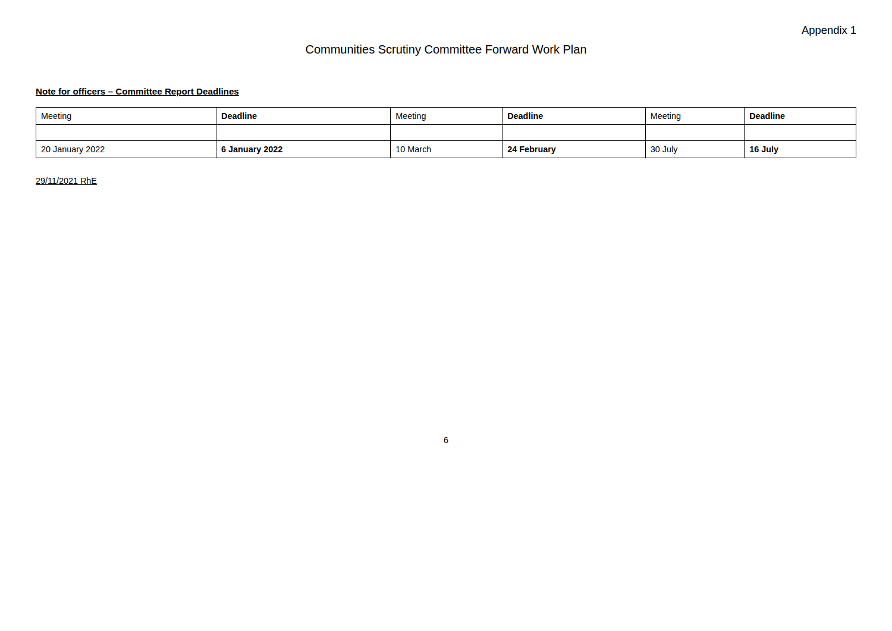Appendix 1
Communities Scrutiny Committee Forward Work Plan
Note for officers – Committee Report Deadlines
| Meeting | Deadline | Meeting | Deadline | Meeting | Deadline |
| 20 January 2022 | 6 January 2022 | 10 March | 24 February | 30 July | 16 July |
29/11/2021 RhE
6